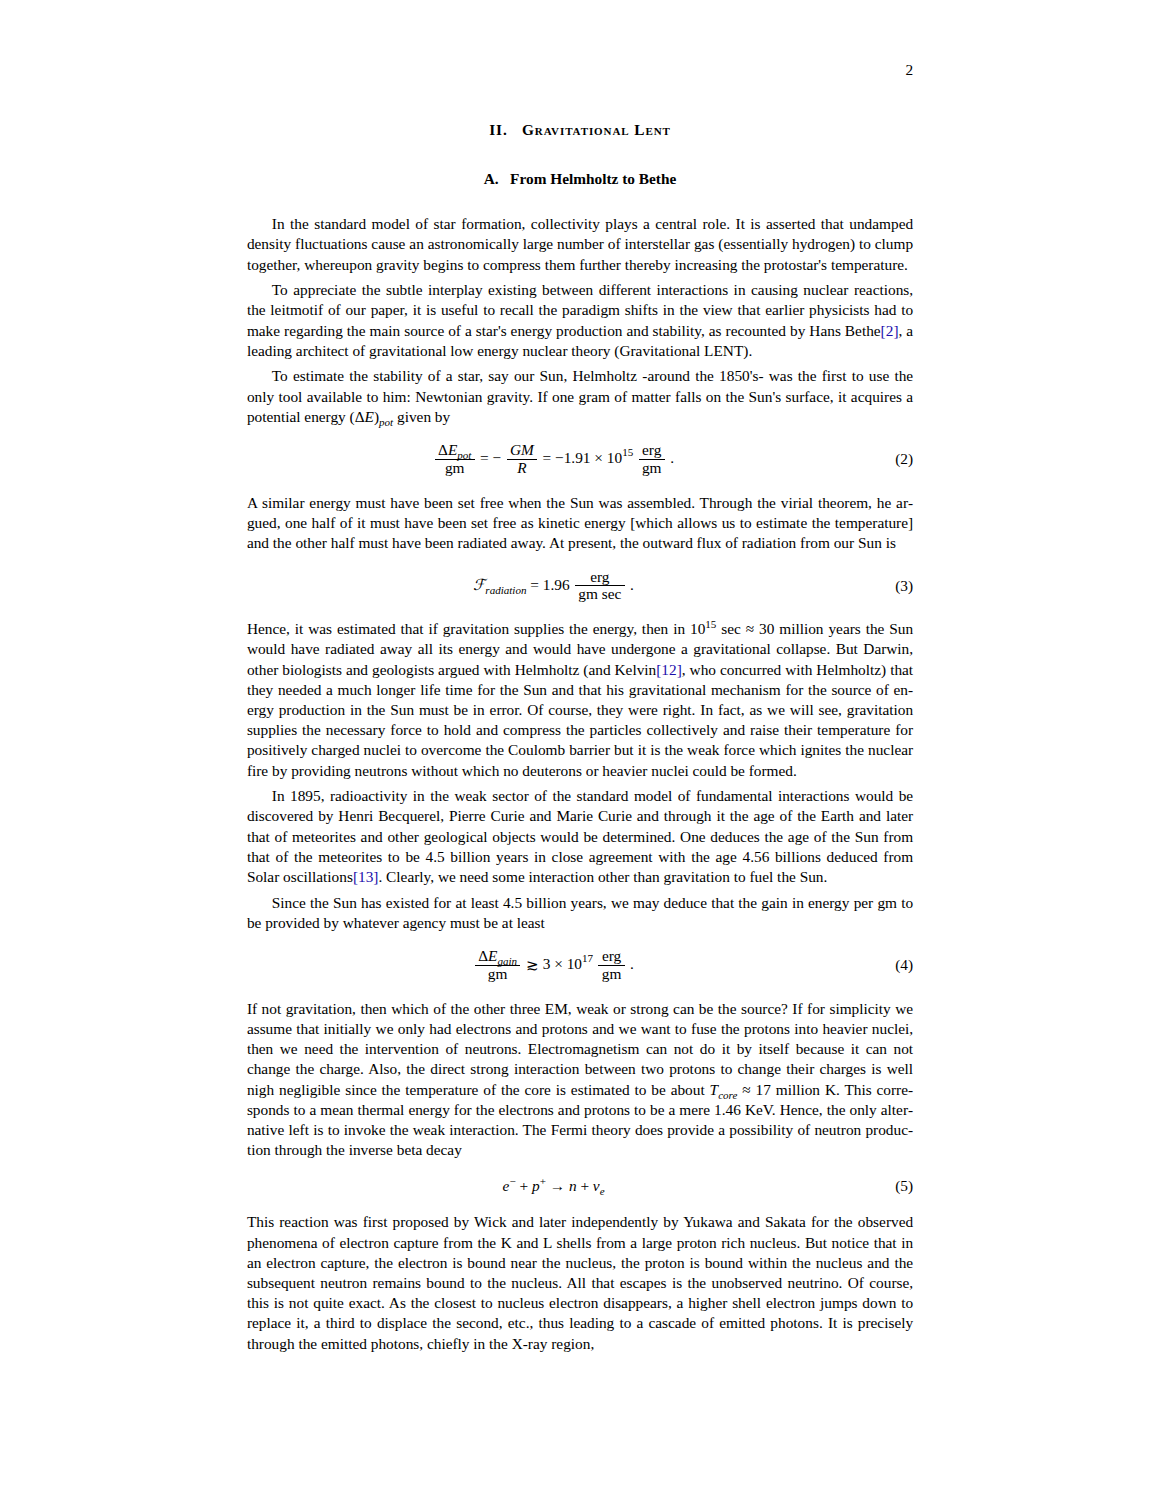2
II. Gravitational Lent
A. From Helmholtz to Bethe
In the standard model of star formation, collectivity plays a central role. It is asserted that undamped density fluctuations cause an astronomically large number of interstellar gas (essentially hydrogen) to clump together, whereupon gravity begins to compress them further thereby increasing the protostar's temperature.
To appreciate the subtle interplay existing between different interactions in causing nuclear reactions, the leitmotif of our paper, it is useful to recall the paradigm shifts in the view that earlier physicists had to make regarding the main source of a star's energy production and stability, as recounted by Hans Bethe[2], a leading architect of gravitational low energy nuclear theory (Gravitational LENT).
To estimate the stability of a star, say our Sun, Helmholtz -around the 1850's- was the first to use the only tool available to him: Newtonian gravity. If one gram of matter falls on the Sun's surface, it acquires a potential energy (ΔE)pot given by
ΔEpot gm = − GM R = −1.91 × 1015 erg gm .
(2)
A similar energy must have been set free when the Sun was assembled. Through the virial theorem, he argued, one half of it must have been set free as kinetic energy [which allows us to estimate the temperature] and the other half must have been radiated away. At present, the outward flux of radiation from our Sun is
ℱradiation = 1.96 erg gm sec .
(3)
Hence, it was estimated that if gravitation supplies the energy, then in 1015 sec ≈ 30 million years the Sun would have radiated away all its energy and would have undergone a gravitational collapse. But Darwin, other biologists and geologists argued with Helmholtz (and Kelvin[12], who concurred with Helmholtz) that they needed a much longer life time for the Sun and that his gravitational mechanism for the source of energy production in the Sun must be in error. Of course, they were right. In fact, as we will see, gravitation supplies the necessary force to hold and compress the particles collectively and raise their temperature for positively charged nuclei to overcome the Coulomb barrier but it is the weak force which ignites the nuclear fire by providing neutrons without which no deuterons or heavier nuclei could be formed.
In 1895, radioactivity in the weak sector of the standard model of fundamental interactions would be discovered by Henri Becquerel, Pierre Curie and Marie Curie and through it the age of the Earth and later that of meteorites and other geological objects would be determined. One deduces the age of the Sun from that of the meteorites to be 4.5 billion years in close agreement with the age 4.56 billions deduced from Solar oscillations[13]. Clearly, we need some interaction other than gravitation to fuel the Sun.
Since the Sun has existed for at least 4.5 billion years, we may deduce that the gain in energy per gm to be provided by whatever agency must be at least
ΔEgain gm ≳ 3 × 1017 erg gm .
(4)
If not gravitation, then which of the other three EM, weak or strong can be the source? If for simplicity we assume that initially we only had electrons and protons and we want to fuse the protons into heavier nuclei, then we need the intervention of neutrons. Electromagnetism can not do it by itself because it can not change the charge. Also, the direct strong interaction between two protons to change their charges is well nigh negligible since the temperature of the core is estimated to be about Tcore ≈ 17 million K. This corresponds to a mean thermal energy for the electrons and protons to be a mere 1.46 KeV. Hence, the only alternative left is to invoke the weak interaction. The Fermi theory does provide a possibility of neutron production through the inverse beta decay
e− + p+ → n + νe
(5)
This reaction was first proposed by Wick and later independently by Yukawa and Sakata for the observed phenomena of electron capture from the K and L shells from a large proton rich nucleus. But notice that in an electron capture, the electron is bound near the nucleus, the proton is bound within the nucleus and the subsequent neutron remains bound to the nucleus. All that escapes is the unobserved neutrino. Of course, this is not quite exact. As the closest to nucleus electron disappears, a higher shell electron jumps down to replace it, a third to displace the second, etc., thus leading to a cascade of emitted photons. It is precisely through the emitted photons, chiefly in the X-ray region,